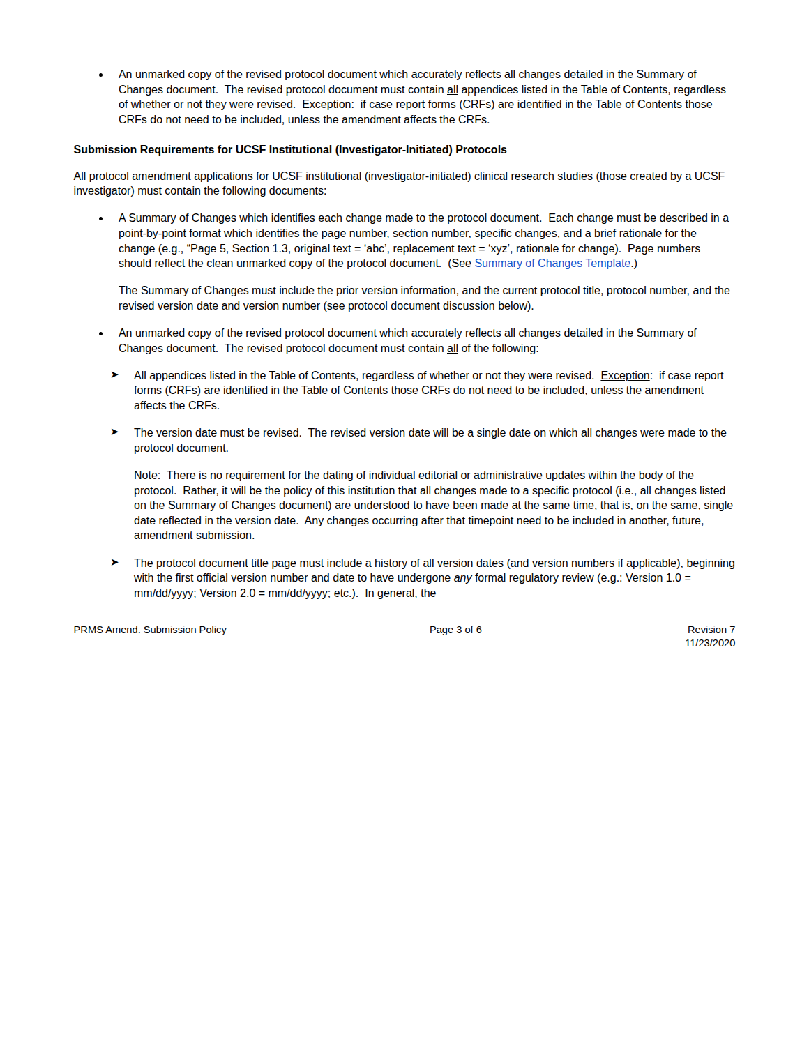An unmarked copy of the revised protocol document which accurately reflects all changes detailed in the Summary of Changes document. The revised protocol document must contain all appendices listed in the Table of Contents, regardless of whether or not they were revised. Exception: if case report forms (CRFs) are identified in the Table of Contents those CRFs do not need to be included, unless the amendment affects the CRFs.
Submission Requirements for UCSF Institutional (Investigator-Initiated) Protocols
All protocol amendment applications for UCSF institutional (investigator-initiated) clinical research studies (those created by a UCSF investigator) must contain the following documents:
A Summary of Changes which identifies each change made to the protocol document. Each change must be described in a point-by-point format which identifies the page number, section number, specific changes, and a brief rationale for the change (e.g., “Page 5, Section 1.3, original text = ‘abc’, replacement text = ‘xyz’, rationale for change). Page numbers should reflect the clean unmarked copy of the protocol document. (See Summary of Changes Template.)
The Summary of Changes must include the prior version information, and the current protocol title, protocol number, and the revised version date and version number (see protocol document discussion below).
An unmarked copy of the revised protocol document which accurately reflects all changes detailed in the Summary of Changes document. The revised protocol document must contain all of the following:
All appendices listed in the Table of Contents, regardless of whether or not they were revised. Exception: if case report forms (CRFs) are identified in the Table of Contents those CRFs do not need to be included, unless the amendment affects the CRFs.
The version date must be revised. The revised version date will be a single date on which all changes were made to the protocol document.
Note: There is no requirement for the dating of individual editorial or administrative updates within the body of the protocol. Rather, it will be the policy of this institution that all changes made to a specific protocol (i.e., all changes listed on the Summary of Changes document) are understood to have been made at the same time, that is, on the same, single date reflected in the version date. Any changes occurring after that timepoint need to be included in another, future, amendment submission.
The protocol document title page must include a history of all version dates (and version numbers if applicable), beginning with the first official version number and date to have undergone any formal regulatory review (e.g.: Version 1.0 = mm/dd/yyyy; Version 2.0 = mm/dd/yyyy; etc.). In general, the
PRMS Amend. Submission Policy
Page 3 of 6
Revision 7
11/23/2020